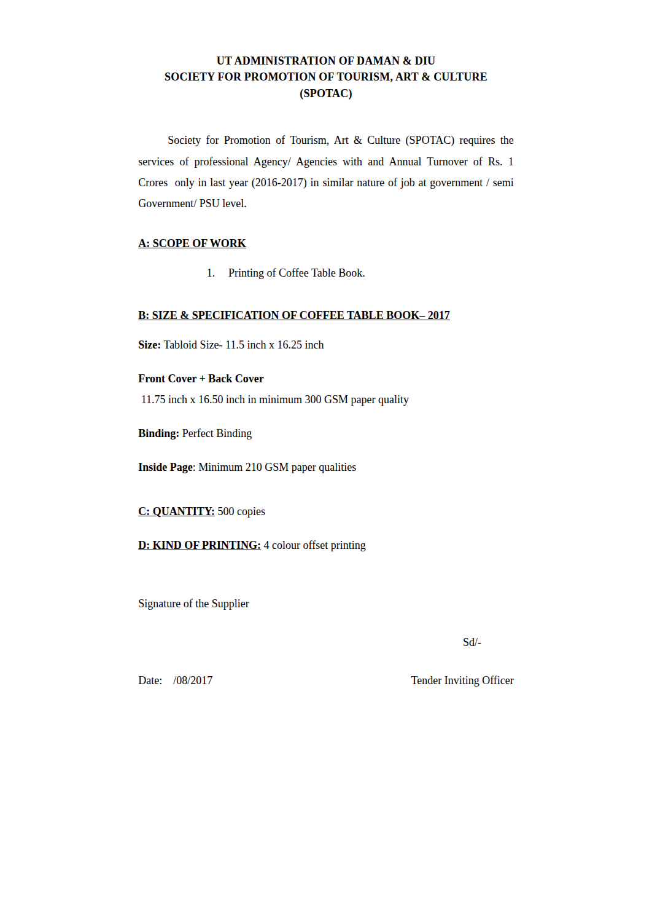UT ADMINISTRATION OF DAMAN & DIU SOCIETY FOR PROMOTION OF TOURISM, ART & CULTURE (SPOTAC)
Society for Promotion of Tourism, Art & Culture (SPOTAC) requires the services of professional Agency/ Agencies with and Annual Turnover of Rs. 1 Crores only in last year (2016-2017) in similar nature of job at government / semi Government/ PSU level.
A: SCOPE OF WORK
Printing of Coffee Table Book.
B: SIZE & SPECIFICATION OF COFFEE TABLE BOOK– 2017
Size: Tabloid Size- 11.5 inch x 16.25 inch
Front Cover + Back Cover 11.75 inch x 16.50 inch in minimum 300 GSM paper quality
Binding: Perfect Binding
Inside Page: Minimum 210 GSM paper qualities
C: QUANTITY: 500 copies
D: KIND OF PRINTING: 4 colour offset printing
Signature of the Supplier
Sd/-
Date: /08/2017 Tender Inviting Officer